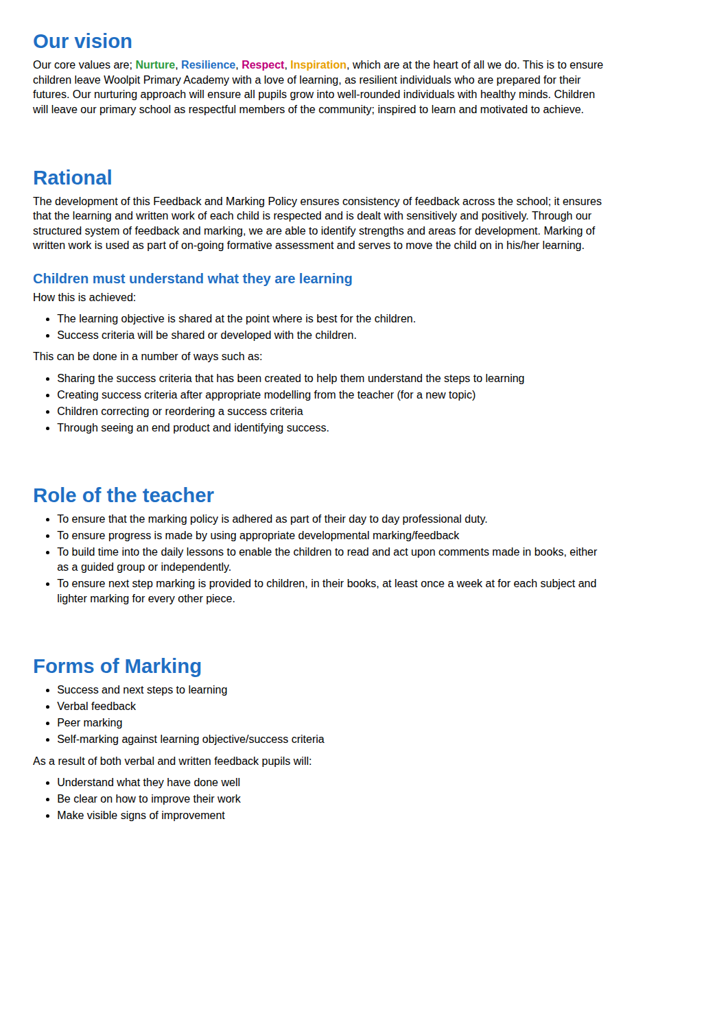Our vision
Our core values are; Nurture, Resilience, Respect, Inspiration, which are at the heart of all we do. This is to ensure children leave Woolpit Primary Academy with a love of learning, as resilient individuals who are prepared for their futures. Our nurturing approach will ensure all pupils grow into well-rounded individuals with healthy minds. Children will leave our primary school as respectful members of the community; inspired to learn and motivated to achieve.
Rational
The development of this Feedback and Marking Policy ensures consistency of feedback across the school; it ensures that the learning and written work of each child is respected and is dealt with sensitively and positively. Through our structured system of feedback and marking, we are able to identify strengths and areas for development. Marking of written work is used as part of on-going formative assessment and serves to move the child on in his/her learning.
Children must understand what they are learning
How this is achieved:
The learning objective is shared at the point where is best for the children.
Success criteria will be shared or developed with the children.
This can be done in a number of ways such as:
Sharing the success criteria that has been created to help them understand the steps to learning
Creating success criteria after appropriate modelling from the teacher (for a new topic)
Children correcting or reordering a success criteria
Through seeing an end product and identifying success.
Role of the teacher
To ensure that the marking policy is adhered as part of their day to day professional duty.
To ensure progress is made by using appropriate developmental marking/feedback
To build time into the daily lessons to enable the children to read and act upon comments made in books, either as a guided group or independently.
To ensure next step marking is provided to children, in their books, at least once a week at for each subject and lighter marking for every other piece.
Forms of Marking
Success and next steps to learning
Verbal feedback
Peer marking
Self-marking against learning objective/success criteria
As a result of both verbal and written feedback pupils will:
Understand what they have done well
Be clear on how to improve their work
Make visible signs of improvement